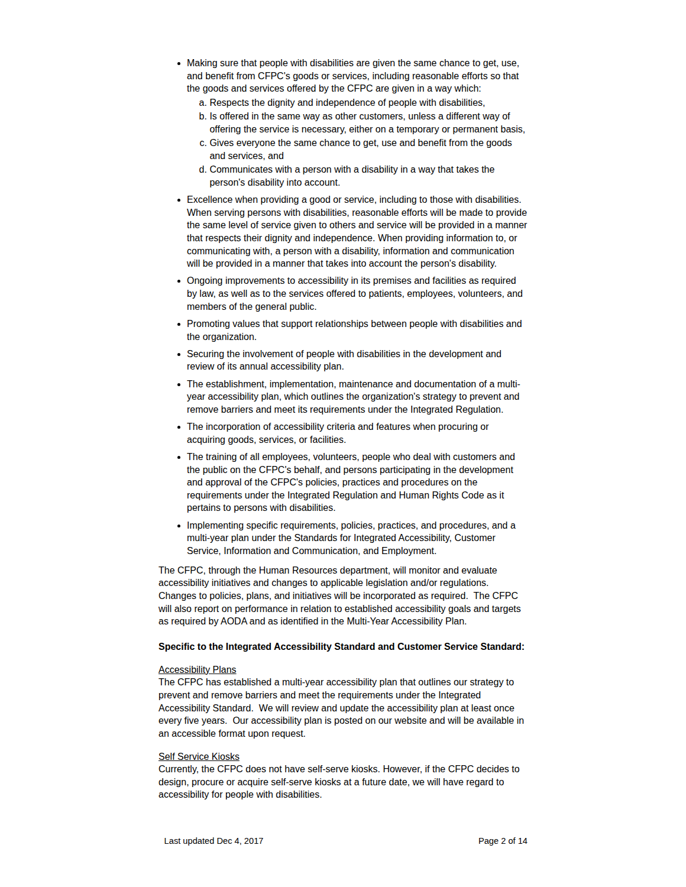Making sure that people with disabilities are given the same chance to get, use, and benefit from CFPC's goods or services, including reasonable efforts so that the goods and services offered by the CFPC are given in a way which:
Respects the dignity and independence of people with disabilities,
Is offered in the same way as other customers, unless a different way of offering the service is necessary, either on a temporary or permanent basis,
Gives everyone the same chance to get, use and benefit from the goods and services, and
Communicates with a person with a disability in a way that takes the person's disability into account.
Excellence when providing a good or service, including to those with disabilities. When serving persons with disabilities, reasonable efforts will be made to provide the same level of service given to others and service will be provided in a manner that respects their dignity and independence. When providing information to, or communicating with, a person with a disability, information and communication will be provided in a manner that takes into account the person's disability.
Ongoing improvements to accessibility in its premises and facilities as required by law, as well as to the services offered to patients, employees, volunteers, and members of the general public.
Promoting values that support relationships between people with disabilities and the organization.
Securing the involvement of people with disabilities in the development and review of its annual accessibility plan.
The establishment, implementation, maintenance and documentation of a multi-year accessibility plan, which outlines the organization's strategy to prevent and remove barriers and meet its requirements under the Integrated Regulation.
The incorporation of accessibility criteria and features when procuring or acquiring goods, services, or facilities.
The training of all employees, volunteers, people who deal with customers and the public on the CFPC's behalf, and persons participating in the development and approval of the CFPC's policies, practices and procedures on the requirements under the Integrated Regulation and Human Rights Code as it pertains to persons with disabilities.
Implementing specific requirements, policies, practices, and procedures, and a multi-year plan under the Standards for Integrated Accessibility, Customer Service, Information and Communication, and Employment.
The CFPC, through the Human Resources department, will monitor and evaluate accessibility initiatives and changes to applicable legislation and/or regulations. Changes to policies, plans, and initiatives will be incorporated as required. The CFPC will also report on performance in relation to established accessibility goals and targets as required by AODA and as identified in the Multi-Year Accessibility Plan.
Specific to the Integrated Accessibility Standard and Customer Service Standard:
Accessibility Plans
The CFPC has established a multi-year accessibility plan that outlines our strategy to prevent and remove barriers and meet the requirements under the Integrated Accessibility Standard. We will review and update the accessibility plan at least once every five years. Our accessibility plan is posted on our website and will be available in an accessible format upon request.
Self Service Kiosks
Currently, the CFPC does not have self-serve kiosks. However, if the CFPC decides to design, procure or acquire self-serve kiosks at a future date, we will have regard to accessibility for people with disabilities.
Last updated Dec 4, 2017
Page 2 of 14